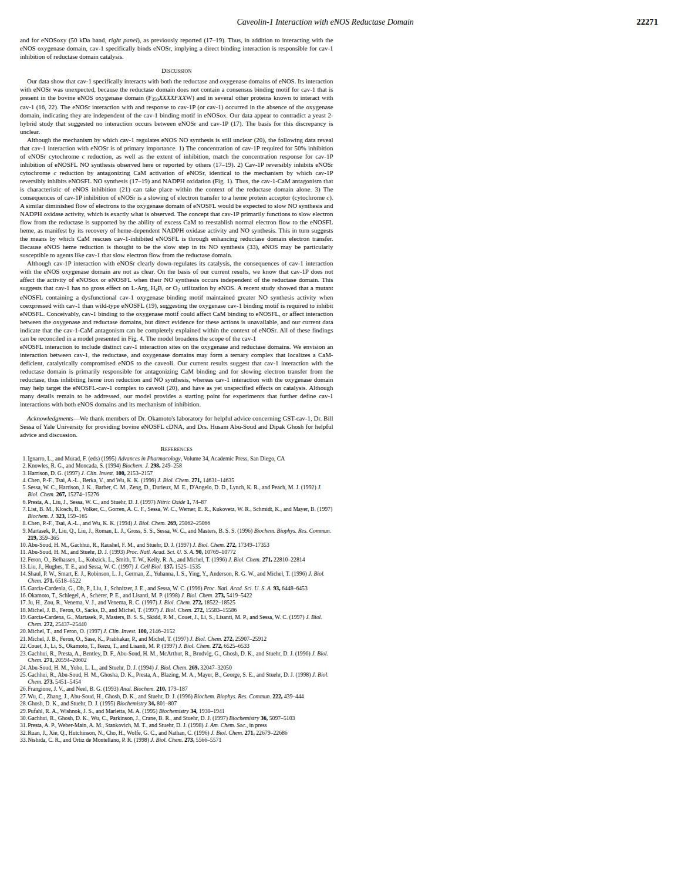Caveolin-1 Interaction with eNOS Reductase Domain
22271
and for eNOSoxy (50 kDa band, right panel), as previously reported (17–19). Thus, in addition to interacting with the eNOS oxygenase domain, cav-1 specifically binds eNOSr, implying a direct binding interaction is responsible for cav-1 inhibition of reductase domain catalysis.
Discussion
Our data show that cav-1 specifically interacts with both the reductase and oxygenase domains of eNOS. Its interaction with eNOSr was unexpected, because the reductase domain does not contain a consensus binding motif for cav-1 that is present in the bovine eNOS oxygenase domain (F350XXXXFXXW) and in several other proteins known to interact with cav-1 (16, 22). The eNOSr interaction with and response to cav-1P (or cav-1) occurred in the absence of the oxygenase domain, indicating they are independent of the cav-1 binding motif in eNOSox. Our data appear to contradict a yeast 2-hybrid study that suggested no interaction occurs between eNOSr and cav-1P (17). The basis for this discrepancy is unclear.
Although the mechanism by which cav-1 regulates eNOS NO synthesis is still unclear (20), the following data reveal that cav-1 interaction with eNOSr is of primary importance. 1) The concentration of cav-1P required for 50% inhibition of eNOSr cytochrome c reduction, as well as the extent of inhibition, match the concentration response for cav-1P inhibition of eNOSFL NO synthesis observed here or reported by others (17–19). 2) Cav-1P reversibly inhibits eNOSr cytochrome c reduction by antagonizing CaM activation of eNOSr, identical to the mechanism by which cav-1P reversibly inhibits eNOSFL NO synthesis (17–19) and NADPH oxidation (Fig. 1). Thus, the cav-1-CaM antagonism that is characteristic of eNOS inhibition (21) can take place within the context of the reductase domain alone. 3) The consequences of cav-1P inhibition of eNOSr is a slowing of electron transfer to a heme protein acceptor (cytochrome c). A similar diminished flow of electrons to the oxygenase domain of eNOSFL would be expected to slow NO synthesis and NADPH oxidase activity, which is exactly what is observed. The concept that cav-1P primarily functions to slow electron flow from the reductase is supported by the ability of excess CaM to reestablish normal electron flow to the eNOSFL heme, as manifest by its recovery of heme-dependent NADPH oxidase activity and NO synthesis. This in turn suggests the means by which CaM rescues cav-1-inhibited eNOSFL is through enhancing reductase domain electron transfer. Because eNOS heme reduction is thought to be the slow step in its NO synthesis (33), eNOS may be particularly susceptible to agents like cav-1 that slow electron flow from the reductase domain.
Although cav-1P interaction with eNOSr clearly down-regulates its catalysis, the consequences of cav-1 interaction with the eNOS oxygenase domain are not as clear. On the basis of our current results, we know that cav-1P does not affect the activity of eNOSox or eNOSFL when their NO synthesis occurs independent of the reductase domain. This suggests that cav-1 has no gross effect on L-Arg, H4B, or O2 utilization by eNOS. A recent study showed that a mutant eNOSFL containing a dysfunctional cav-1 oxygenase binding motif maintained greater NO synthesis activity when coexpressed with cav-1 than wild-type eNOSFL (19), suggesting the oxygenase cav-1 binding motif is required to inhibit eNOSFL. Conceivably, cav-1 binding to the oxygenase motif could affect CaM binding to eNOSFL, or affect interaction between the oxygenase and reductase domains, but direct evidence for these actions is unavailable, and our current data indicate that the cav-1-CaM antagonism can be completely explained within the context of eNOSr. All of these findings can be reconciled in a model presented in Fig. 4. The model broadens the scope of the cav-1
eNOSFL interaction to include distinct cav-1 interaction sites on the oxygenase and reductase domains. We envision an interaction between cav-1, the reductase, and oxygenase domains may form a ternary complex that localizes a CaM-deficient, catalytically compromised eNOS to the caveoli. Our current results suggest that cav-1 interaction with the reductase domain is primarily responsible for antagonizing CaM binding and for slowing electron transfer from the reductase, thus inhibiting heme iron reduction and NO synthesis, whereas cav-1 interaction with the oxygenase domain may help target the eNOSFL-cav-1 complex to caveoli (20), and have as yet unspecified effects on catalysis. Although many details remain to be addressed, our model provides a starting point for experiments that further define cav-1 interactions with both eNOS domains and its mechanism of inhibition.
Acknowledgments—We thank members of Dr. Okamoto's laboratory for helpful advice concerning GST-cav-1, Dr. Bill Sessa of Yale University for providing bovine eNOSFL cDNA, and Drs. Husam Abu-Soud and Dipak Ghosh for helpful advice and discussion.
References
Ignarro, L., and Murad, F. (eds) (1995) Advances in Pharmacology, Volume 34, Academic Press, San Diego, CA
Knowles, R. G., and Moncada, S. (1994) Biochem. J. 298, 249–258
Harrison, D. G. (1997) J. Clin. Invest. 100, 2153–2157
Chen, P.-F., Tsai, A.-L., Berka, V., and Wu, K. K. (1996) J. Biol. Chem. 271, 14631–14635
Sessa, W. C., Harrison, J. K., Barber, C. M., Zeng, D., Durieux, M. E., D'Angelo, D. D., Lynch, K. R., and Peach, M. J. (1992) J. Biol. Chem. 267, 15274–15276
Presta, A., Liu, J., Sessa, W. C., and Stuehr, D. J. (1997) Nitric Oxide 1, 74–87
List, B. M., Klosch, B., Volker, C., Gorren, A. C. F., Sessa, W. C., Werner, E. R., Kukovetz, W. R., Schmidt, K., and Mayer, B. (1997) Biochem. J. 323, 159–165
Chen, P.-F., Tsai, A.-L., and Wu, K. K. (1994) J. Biol. Chem. 269, 25062–25066
Martasek, P., Liu, Q., Liu, J., Roman, L. J., Gross, S. S., Sessa, W. C., and Masters, B. S. S. (1996) Biochem. Biophys. Res. Commun. 219, 359–365
Abu-Soud, H. M., Gachhui, R., Raushel, F. M., and Stuehr, D. J. (1997) J. Biol. Chem. 272, 17349–17353
Abu-Soud, H. M., and Stuehr, D. J. (1993) Proc. Natl. Acad. Sci. U. S. A. 90, 10769–10772
Feron, O., Belhassen, L., Kobzick, L., Smith, T. W., Kelly, R. A., and Michel, T. (1996) J. Biol. Chem. 271, 22810–22814
Liu, J., Hughes, T. E., and Sessa, W. C. (1997) J. Cell Biol. 137, 1525–1535
Shaul, P. W., Smart, E. J., Robinson, L. J., German, Z., Yuhanna, I. S., Ying, Y., Anderson, R. G. W., and Michel, T. (1996) J. Biol. Chem. 271, 6518–6522
Garcia-Cardenia, G., Oh, P., Liu, J., Schnitzer, J. E., and Sessa, W. C. (1996) Proc. Natl. Acad. Sci. U. S. A. 93, 6448–6453
Okamoto, T., Schlegel, A., Scherer, P. E., and Lisanti, M. P. (1998) J. Biol. Chem. 273, 5419–5422
Ju, H., Zou, R., Venema, V. J., and Venema, R. C. (1997) J. Biol. Chem. 272, 18522–18525
Michel, J. B., Feron, O., Sacks, D., and Michel, T. (1997) J. Biol. Chem. 272, 15583–15586
Garcia-Cardena, G., Martasek, P., Masters, B. S. S., Skidd, P. M., Couet, J., Li, S., Lisanti, M. P., and Sessa, W. C. (1997) J. Biol. Chem. 272, 25437–25440
Michel, T., and Feron, O. (1997) J. Clin. Invest. 100, 2146–2152
Michel, J. B., Feron, O., Sase, K., Prabhakar, P., and Michel, T. (1997) J. Biol. Chem. 272, 25907–25912
Couet, J., Li, S., Okamoto, T., Ikezu, T., and Lisanti, M. P. (1997) J. Biol. Chem. 272, 6525–6533
Gachhui, R., Presta, A., Bentley, D. F., Abu-Soud, H. M., McArthur, R., Brudvig, G., Ghosh, D. K., and Stuehr, D. J. (1996) J. Biol. Chem. 271, 20594–20602
Abu-Soud, H. M., Yoho, L. L., and Stuehr, D. J. (1994) J. Biol. Chem. 269, 32047–32050
Gachhui, R., Abu-Soud, H. M., Ghosha, D. K., Presta, A., Blazing, M. A., Mayer, B., George, S. E., and Stuehr, D. J. (1998) J. Biol. Chem. 273, 5451–5454
Frangione, J. V., and Neel, B. G. (1993) Anal. Biochem. 210, 179–187
Wu, C., Zhang, J., Abu-Soud, H., Ghosh, D. K., and Stuehr, D. J. (1996) Biochem. Biophys. Res. Commun. 222, 439–444
Ghosh, D. K., and Stuehr, D. J. (1995) Biochemistry 34, 801–807
Pufahl, R. A., Wishnok, J. S., and Marletta, M. A. (1995) Biochemistry 34, 1930–1941
Gachhui, R., Ghosh, D. K., Wu, C., Parkinson, J., Crane, B. R., and Stuehr, D. J. (1997) Biochemistry 36, 5097–5103
Presta, A. P., Weber-Main, A. M., Stankovich, M. T., and Stuehr, D. J. (1998) J. Am. Chem. Soc., in press
Ruan, J., Xie, Q., Hutchinson, N., Cho, H., Wolfe, G. C., and Nathan, C. (1996) J. Biol. Chem. 271, 22679–22686
Nishida, C. R., and Ortiz de Montellano, P. R. (1998) J. Biol. Chem. 273, 5566–5571